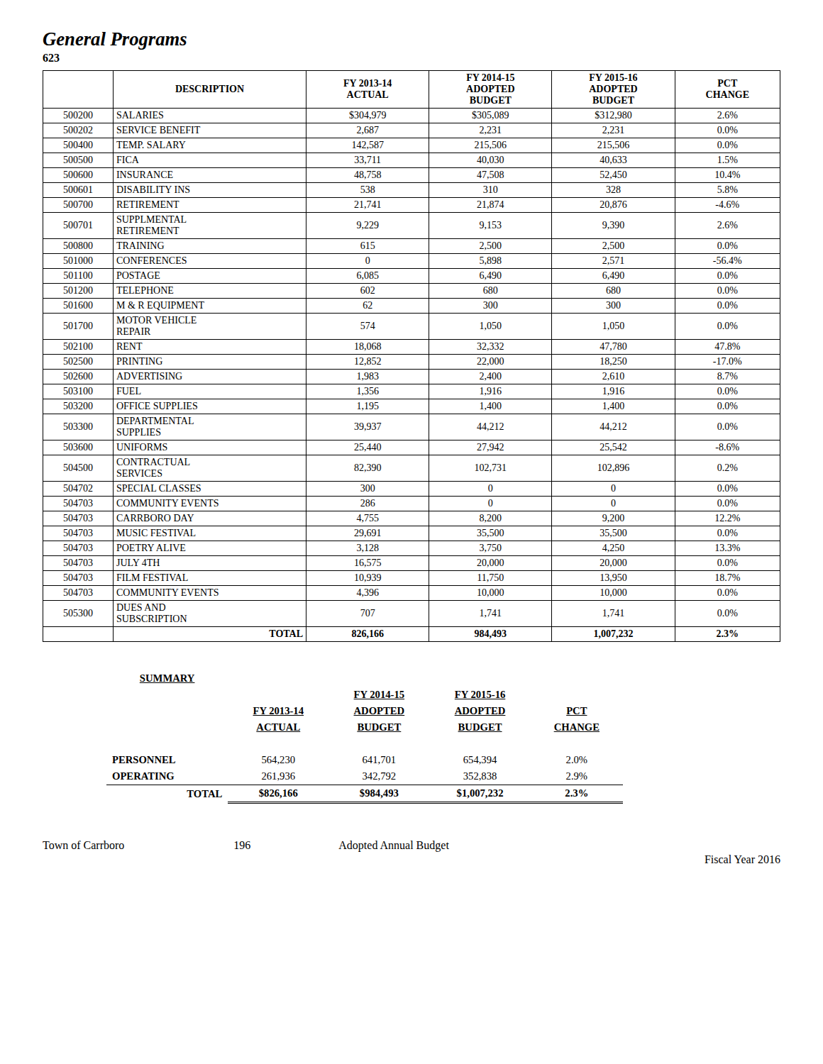General Programs
623
| | DESCRIPTION | FY 2013-14 ACTUAL | FY 2014-15 ADOPTED BUDGET | FY 2015-16 ADOPTED BUDGET | PCT CHANGE |
| --- | --- | --- | --- | --- | --- |
| 500200 | SALARIES | $304,979 | $305,089 | $312,980 | 2.6% |
| 500202 | SERVICE BENEFIT | 2,687 | 2,231 | 2,231 | 0.0% |
| 500400 | TEMP. SALARY | 142,587 | 215,506 | 215,506 | 0.0% |
| 500500 | FICA | 33,711 | 40,030 | 40,633 | 1.5% |
| 500600 | INSURANCE | 48,758 | 47,508 | 52,450 | 10.4% |
| 500601 | DISABILITY INS | 538 | 310 | 328 | 5.8% |
| 500700 | RETIREMENT | 21,741 | 21,874 | 20,876 | -4.6% |
| 500701 | SUPPLMENTAL RETIREMENT | 9,229 | 9,153 | 9,390 | 2.6% |
| 500800 | TRAINING | 615 | 2,500 | 2,500 | 0.0% |
| 501000 | CONFERENCES | 0 | 5,898 | 2,571 | -56.4% |
| 501100 | POSTAGE | 6,085 | 6,490 | 6,490 | 0.0% |
| 501200 | TELEPHONE | 602 | 680 | 680 | 0.0% |
| 501600 | M & R EQUIPMENT | 62 | 300 | 300 | 0.0% |
| 501700 | MOTOR VEHICLE REPAIR | 574 | 1,050 | 1,050 | 0.0% |
| 502100 | RENT | 18,068 | 32,332 | 47,780 | 47.8% |
| 502500 | PRINTING | 12,852 | 22,000 | 18,250 | -17.0% |
| 502600 | ADVERTISING | 1,983 | 2,400 | 2,610 | 8.7% |
| 503100 | FUEL | 1,356 | 1,916 | 1,916 | 0.0% |
| 503200 | OFFICE SUPPLIES | 1,195 | 1,400 | 1,400 | 0.0% |
| 503300 | DEPARTMENTAL SUPPLIES | 39,937 | 44,212 | 44,212 | 0.0% |
| 503600 | UNIFORMS | 25,440 | 27,942 | 25,542 | -8.6% |
| 504500 | CONTRACTUAL SERVICES | 82,390 | 102,731 | 102,896 | 0.2% |
| 504702 | SPECIAL CLASSES | 300 | 0 | 0 | 0.0% |
| 504703 | COMMUNITY EVENTS | 286 | 0 | 0 | 0.0% |
| 504703 | CARRBORO DAY | 4,755 | 8,200 | 9,200 | 12.2% |
| 504703 | MUSIC FESTIVAL | 29,691 | 35,500 | 35,500 | 0.0% |
| 504703 | POETRY ALIVE | 3,128 | 3,750 | 4,250 | 13.3% |
| 504703 | JULY 4TH | 16,575 | 20,000 | 20,000 | 0.0% |
| 504703 | FILM FESTIVAL | 10,939 | 11,750 | 13,950 | 18.7% |
| 504703 | COMMUNITY EVENTS | 4,396 | 10,000 | 10,000 | 0.0% |
| 505300 | DUES AND SUBSCRIPTION | 707 | 1,741 | 1,741 | 0.0% |
| | TOTAL | 826,166 | 984,493 | 1,007,232 | 2.3% |
| SUMMARY | | | | |
| --- | --- | --- | --- | --- |
| | | FY 2014-15 | FY 2015-16 | |
| | FY 2013-14 | ADOPTED | ADOPTED | PCT |
| | ACTUAL | BUDGET | BUDGET | CHANGE |
| PERSONNEL | 564,230 | 641,701 | 654,394 | 2.0% |
| OPERATING | 261,936 | 342,792 | 352,838 | 2.9% |
| TOTAL | $826,166 | $984,493 | $1,007,232 | 2.3% |
Town of Carrboro 196 Adopted Annual Budget
Fiscal Year 2016